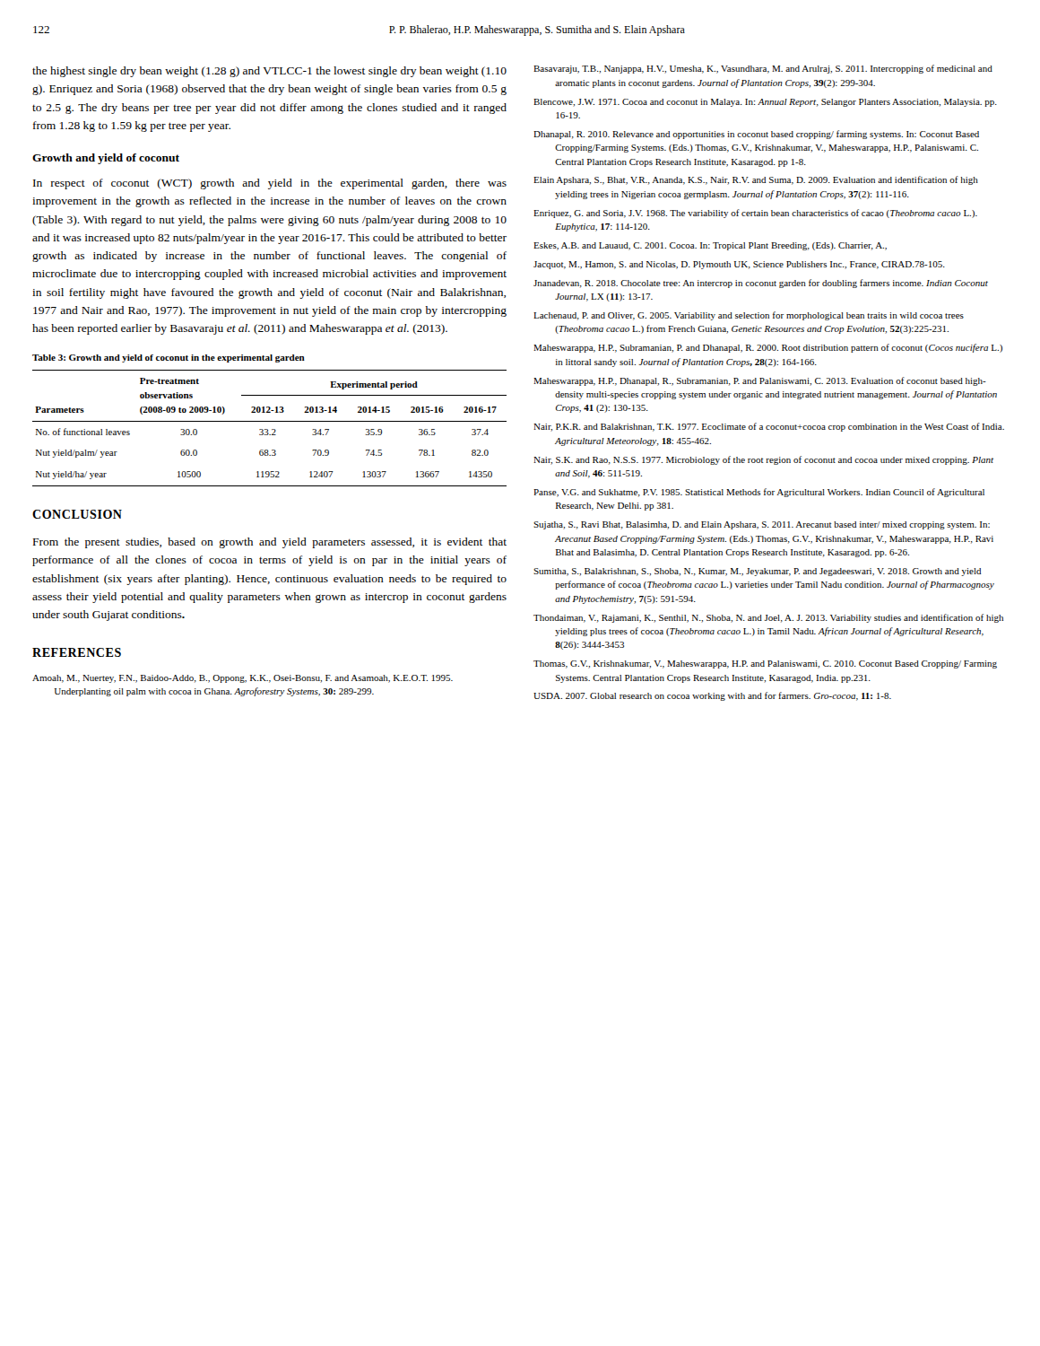122
P. P. Bhalerao, H.P. Maheswarappa, S. Sumitha and S. Elain Apshara
the highest single dry bean weight (1.28 g) and VTLCC-1 the lowest single dry bean weight (1.10 g). Enriquez and Soria (1968) observed that the dry bean weight of single bean varies from 0.5 g to 2.5 g. The dry beans per tree per year did not differ among the clones studied and it ranged from 1.28 kg to 1.59 kg per tree per year.
Growth and yield of coconut
In respect of coconut (WCT) growth and yield in the experimental garden, there was improvement in the growth as reflected in the increase in the number of leaves on the crown (Table 3). With regard to nut yield, the palms were giving 60 nuts /palm/year during 2008 to 10 and it was increased upto 82 nuts/palm/year in the year 2016-17. This could be attributed to better growth as indicated by increase in the number of functional leaves. The congenial of microclimate due to intercropping coupled with increased microbial activities and improvement in soil fertility might have favoured the growth and yield of coconut (Nair and Balakrishnan, 1977 and Nair and Rao, 1977). The improvement in nut yield of the main crop by intercropping has been reported earlier by Basavaraju et al. (2011) and Maheswarappa et al. (2013).
Table 3: Growth and yield of coconut in the experimental garden
| Parameters | Pre-treatment observations (2008-09 to 2009-10) | Experimental period |
| --- | --- | --- |
| 2012-13 | 2013-14 | 2014-15 | 2015-16 | 2016-17 |
| No. of functional leaves | 30.0 | 33.2 | 34.7 | 35.9 | 36.5 | 37.4 |
| Nut yield/palm/ year | 60.0 | 68.3 | 70.9 | 74.5 | 78.1 | 82.0 |
| Nut yield/ha/ year | 10500 | 11952 | 12407 | 13037 | 13667 | 14350 |
CONCLUSION
From the present studies, based on growth and yield parameters assessed, it is evident that performance of all the clones of cocoa in terms of yield is on par in the initial years of establishment (six years after planting). Hence, continuous evaluation needs to be required to assess their yield potential and quality parameters when grown as intercrop in coconut gardens under south Gujarat conditions.
REFERENCES
Amoah, M., Nuertey, F.N., Baidoo-Addo, B., Oppong, K.K., Osei-Bonsu, F. and Asamoah, K.E.O.T. 1995. Underplanting oil palm with cocoa in Ghana. Agroforestry Systems, 30: 289-299.
Basavaraju, T.B., Nanjappa, H.V., Umesha, K., Vasundhara, M. and Arulraj, S. 2011. Intercropping of medicinal and aromatic plants in coconut gardens. Journal of Plantation Crops, 39(2): 299-304.
Blencowe, J.W. 1971. Cocoa and coconut in Malaya. In: Annual Report, Selangor Planters Association, Malaysia. pp. 16-19.
Dhanapal, R. 2010. Relevance and opportunities in coconut based cropping/ farming systems. In: Coconut Based Cropping/Farming Systems. (Eds.) Thomas, G.V., Krishnakumar, V., Maheswarappa, H.P., Palaniswami. C. Central Plantation Crops Research Institute, Kasaragod. pp 1-8.
Elain Apshara, S., Bhat, V.R., Ananda, K.S., Nair, R.V. and Suma, D. 2009. Evaluation and identification of high yielding trees in Nigerian cocoa germplasm. Journal of Plantation Crops, 37(2): 111-116.
Enriquez, G. and Soria, J.V. 1968. The variability of certain bean characteristics of cacao (Theobroma cacao L.). Euphytica, 17: 114-120.
Eskes, A.B. and Lauaud, C. 2001. Cocoa. In: Tropical Plant Breeding, (Eds). Charrier, A.,
Jacquot, M., Hamon, S. and Nicolas, D. Plymouth UK, Science Publishers Inc., France, CIRAD.78-105.
Jnanadevan, R. 2018. Chocolate tree: An intercrop in coconut garden for doubling farmers income. Indian Coconut Journal, LX (11): 13-17.
Lachenaud, P. and Oliver, G. 2005. Variability and selection for morphological bean traits in wild cocoa trees (Theobroma cacao L.) from French Guiana, Genetic Resources and Crop Evolution, 52(3):225-231.
Maheswarappa, H.P., Subramanian, P. and Dhanapal, R. 2000. Root distribution pattern of coconut (Cocos nucifera L.) in littoral sandy soil. Journal of Plantation Crops, 28(2): 164-166.
Maheswarappa, H.P., Dhanapal, R., Subramanian, P. and Palaniswami, C. 2013. Evaluation of coconut based high-density multi-species cropping system under organic and integrated nutrient management. Journal of Plantation Crops, 41 (2): 130-135.
Nair, P.K.R. and Balakrishnan, T.K. 1977. Ecoclimate of a coconut+cocoa crop combination in the West Coast of India. Agricultural Meteorology, 18: 455-462.
Nair, S.K. and Rao, N.S.S. 1977. Microbiology of the root region of coconut and cocoa under mixed cropping. Plant and Soil, 46: 511-519.
Panse, V.G. and Sukhatme, P.V. 1985. Statistical Methods for Agricultural Workers. Indian Council of Agricultural Research, New Delhi. pp 381.
Sujatha, S., Ravi Bhat, Balasimha, D. and Elain Apshara, S. 2011. Arecanut based inter/ mixed cropping system. In: Arecanut Based Cropping/Farming System. (Eds.) Thomas, G.V., Krishnakumar, V., Maheswarappa, H.P., Ravi Bhat and Balasimha, D. Central Plantation Crops Research Institute, Kasaragod. pp. 6-26.
Sumitha, S., Balakrishnan, S., Shoba, N., Kumar, M., Jeyakumar, P. and Jegadeeswari, V. 2018. Growth and yield performance of cocoa (Theobroma cacao L.) varieties under Tamil Nadu condition. Journal of Pharmacognosy and Phytochemistry, 7(5): 591-594.
Thondaiman, V., Rajamani, K., Senthil, N., Shoba, N. and Joel, A. J. 2013. Variability studies and identification of high yielding plus trees of cocoa (Theobroma cacao L.) in Tamil Nadu. African Journal of Agricultural Research, 8(26): 3444-3453
Thomas, G.V., Krishnakumar, V., Maheswarappa, H.P. and Palaniswami, C. 2010. Coconut Based Cropping/ Farming Systems. Central Plantation Crops Research Institute, Kasaragod, India. pp.231.
USDA. 2007. Global research on cocoa working with and for farmers. Gro-cocoa, 11: 1-8.